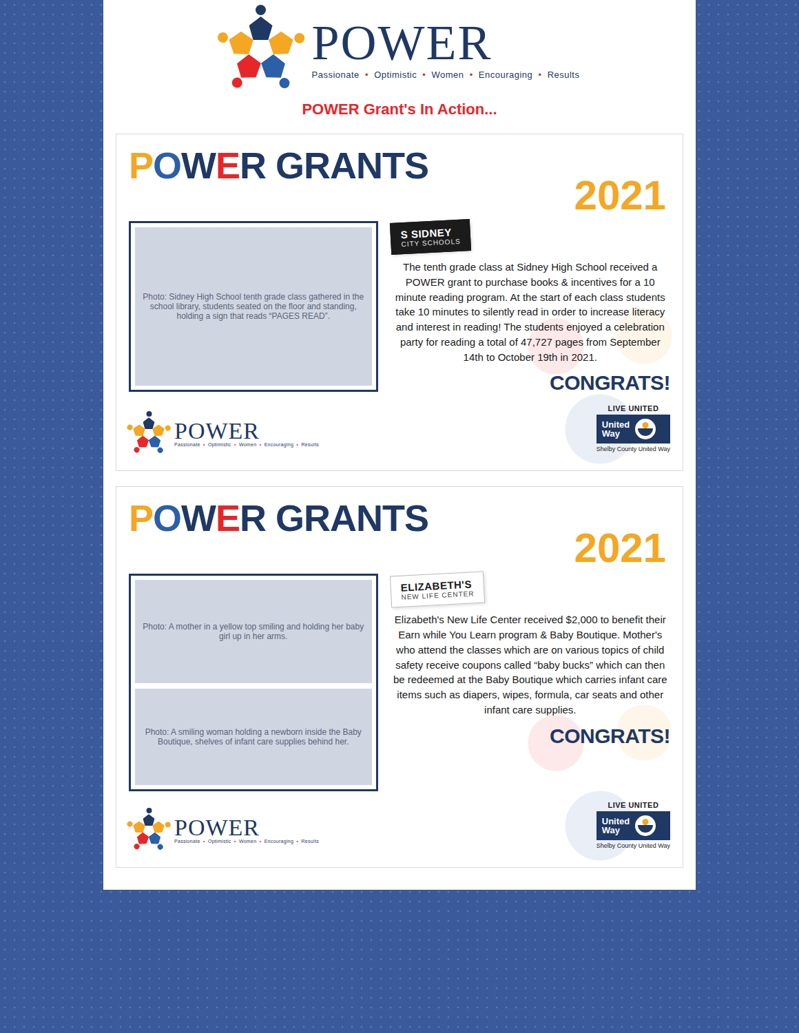POWER
Passionate • Optimistic • Women • Encouraging • Results
POWER Grant's In Action...
POWER GRANTS
2021
Photo: Sidney High School tenth grade class gathered in the school library, students seated on the floor and standing, holding a sign that reads “PAGES READ”.
S SIDNEY CITY SCHOOLS
The tenth grade class at Sidney High School received a POWER grant to purchase books & incentives for a 10 minute reading program. At the start of each class students take 10 minutes to silently read in order to increase literacy and interest in reading! The students enjoyed a celebration party for reading a total of 47,727 pages from September 14th to October 19th in 2021.
CONGRATS!
POWER
Passionate • Optimistic • Women • Encouraging • Results
LIVE UNITED
United
Way
Shelby County United Way
POWER GRANTS
2021
Photo: A mother in a yellow top smiling and holding her baby girl up in her arms.
Photo: A smiling woman holding a newborn inside the Baby Boutique, shelves of infant care supplies behind her.
ELIZABETH'S NEW LIFE CENTER
Elizabeth's New Life Center received $2,000 to benefit their Earn while You Learn program & Baby Boutique. Mother's who attend the classes which are on various topics of child safety receive coupons called “baby bucks” which can then be redeemed at the Baby Boutique which carries infant care items such as diapers, wipes, formula, car seats and other infant care supplies.
CONGRATS!
POWER
Passionate • Optimistic • Women • Encouraging • Results
LIVE UNITED
United
Way
Shelby County United Way